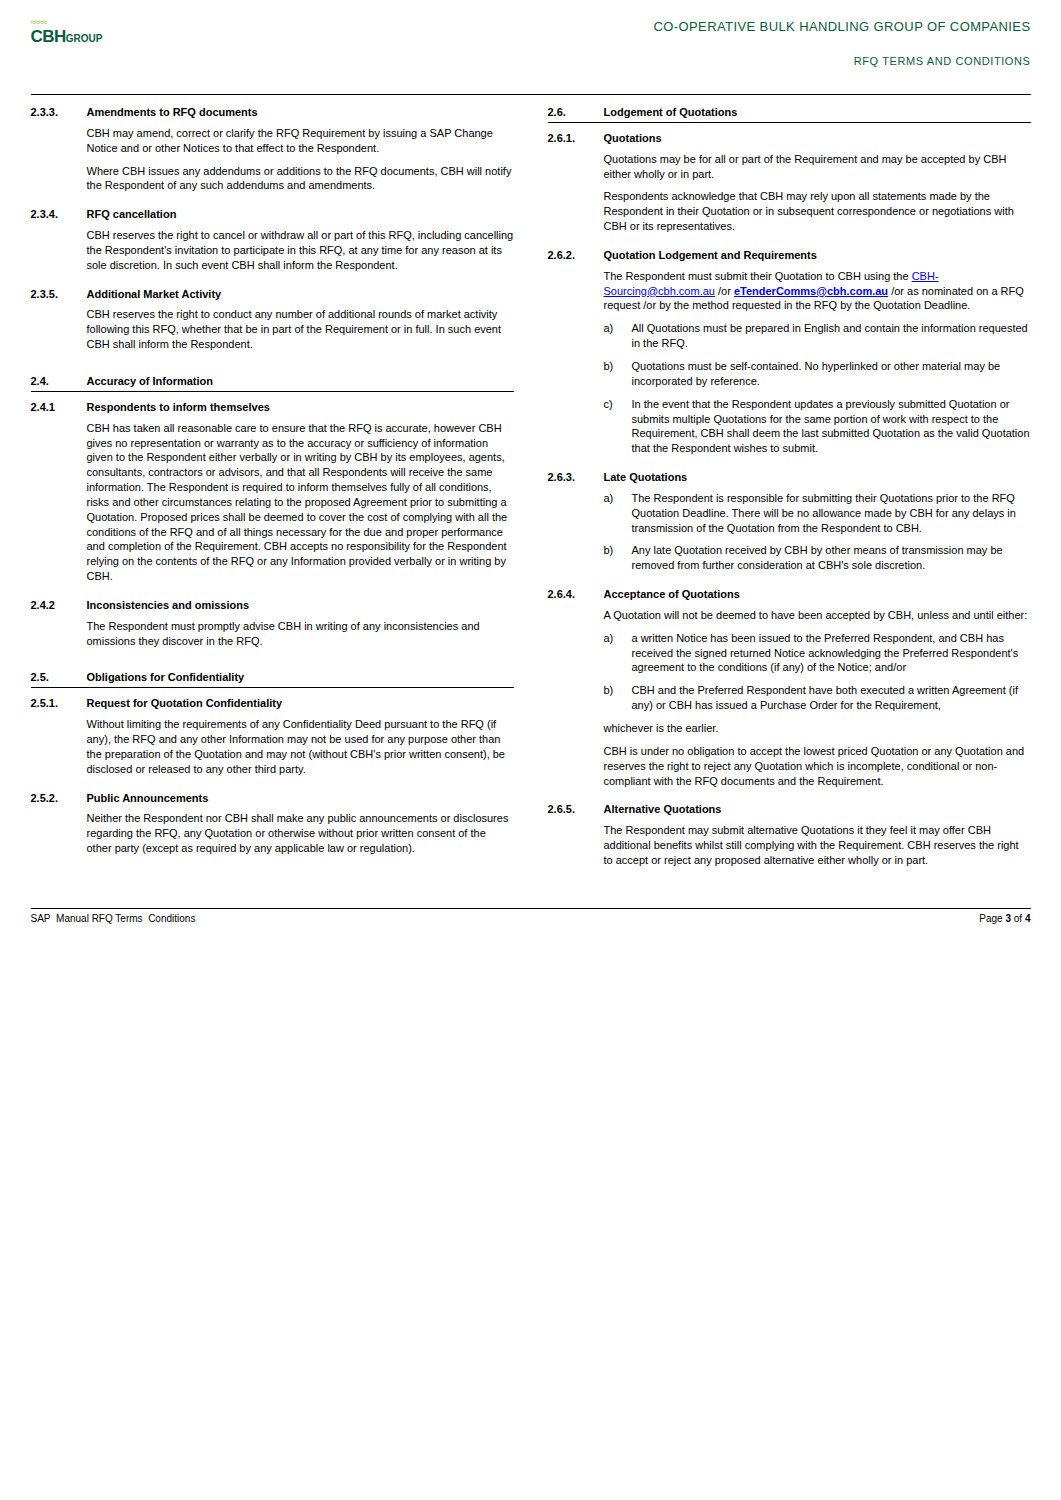≈≈≈≈
CBHGROUP
CO-OPERATIVE BULK HANDLING GROUP OF COMPANIES
RFQ TERMS AND CONDITIONS
2.3.3.
Amendments to RFQ documents
CBH may amend, correct or clarify the RFQ Requirement by issuing a SAP Change Notice and or other Notices to that effect to the Respondent.
Where CBH issues any addendums or additions to the RFQ documents, CBH will notify the Respondent of any such addendums and amendments.
2.3.4.
RFQ cancellation
CBH reserves the right to cancel or withdraw all or part of this RFQ, including cancelling the Respondent's invitation to participate in this RFQ, at any time for any reason at its sole discretion. In such event CBH shall inform the Respondent.
2.3.5.
Additional Market Activity
CBH reserves the right to conduct any number of additional rounds of market activity following this RFQ, whether that be in part of the Requirement or in full. In such event CBH shall inform the Respondent.
2.4.
Accuracy of Information
2.4.1
Respondents to inform themselves
CBH has taken all reasonable care to ensure that the RFQ is accurate, however CBH gives no representation or warranty as to the accuracy or sufficiency of information given to the Respondent either verbally or in writing by CBH by its employees, agents, consultants, contractors or advisors, and that all Respondents will receive the same information. The Respondent is required to inform themselves fully of all conditions, risks and other circumstances relating to the proposed Agreement prior to submitting a Quotation. Proposed prices shall be deemed to cover the cost of complying with all the conditions of the RFQ and of all things necessary for the due and proper performance and completion of the Requirement. CBH accepts no responsibility for the Respondent relying on the contents of the RFQ or any Information provided verbally or in writing by CBH.
2.4.2
Inconsistencies and omissions
The Respondent must promptly advise CBH in writing of any inconsistencies and omissions they discover in the RFQ.
2.5.
Obligations for Confidentiality
2.5.1.
Request for Quotation Confidentiality
Without limiting the requirements of any Confidentiality Deed pursuant to the RFQ (if any), the RFQ and any other Information may not be used for any purpose other than the preparation of the Quotation and may not (without CBH's prior written consent), be disclosed or released to any other third party.
2.5.2.
Public Announcements
Neither the Respondent nor CBH shall make any public announcements or disclosures regarding the RFQ, any Quotation or otherwise without prior written consent of the other party (except as required by any applicable law or regulation).
2.6.
Lodgement of Quotations
2.6.1.
Quotations
Quotations may be for all or part of the Requirement and may be accepted by CBH either wholly or in part.
Respondents acknowledge that CBH may rely upon all statements made by the Respondent in their Quotation or in subsequent correspondence or negotiations with CBH or its representatives.
2.6.2.
Quotation Lodgement and Requirements
The Respondent must submit their Quotation to CBH using the CBH-Sourcing@cbh.com.au /or eTenderComms@cbh.com.au /or as nominated on a RFQ request /or by the method requested in the RFQ by the Quotation Deadline.
a) All Quotations must be prepared in English and contain the information requested in the RFQ.
b) Quotations must be self-contained. No hyperlinked or other material may be incorporated by reference.
c) In the event that the Respondent updates a previously submitted Quotation or submits multiple Quotations for the same portion of work with respect to the Requirement, CBH shall deem the last submitted Quotation as the valid Quotation that the Respondent wishes to submit.
2.6.3.
Late Quotations
a) The Respondent is responsible for submitting their Quotations prior to the RFQ Quotation Deadline. There will be no allowance made by CBH for any delays in transmission of the Quotation from the Respondent to CBH.
b) Any late Quotation received by CBH by other means of transmission may be removed from further consideration at CBH's sole discretion.
2.6.4.
Acceptance of Quotations
A Quotation will not be deemed to have been accepted by CBH, unless and until either:
a) a written Notice has been issued to the Preferred Respondent, and CBH has received the signed returned Notice acknowledging the Preferred Respondent's agreement to the conditions (if any) of the Notice; and/or
b) CBH and the Preferred Respondent have both executed a written Agreement (if any) or CBH has issued a Purchase Order for the Requirement,
whichever is the earlier.
CBH is under no obligation to accept the lowest priced Quotation or any Quotation and reserves the right to reject any Quotation which is incomplete, conditional or non-compliant with the RFQ documents and the Requirement.
2.6.5.
Alternative Quotations
The Respondent may submit alternative Quotations it they feel it may offer CBH additional benefits whilst still complying with the Requirement. CBH reserves the right to accept or reject any proposed alternative either wholly or in part.
SAP Manual RFQ Terms Conditions
Page 3 of 4